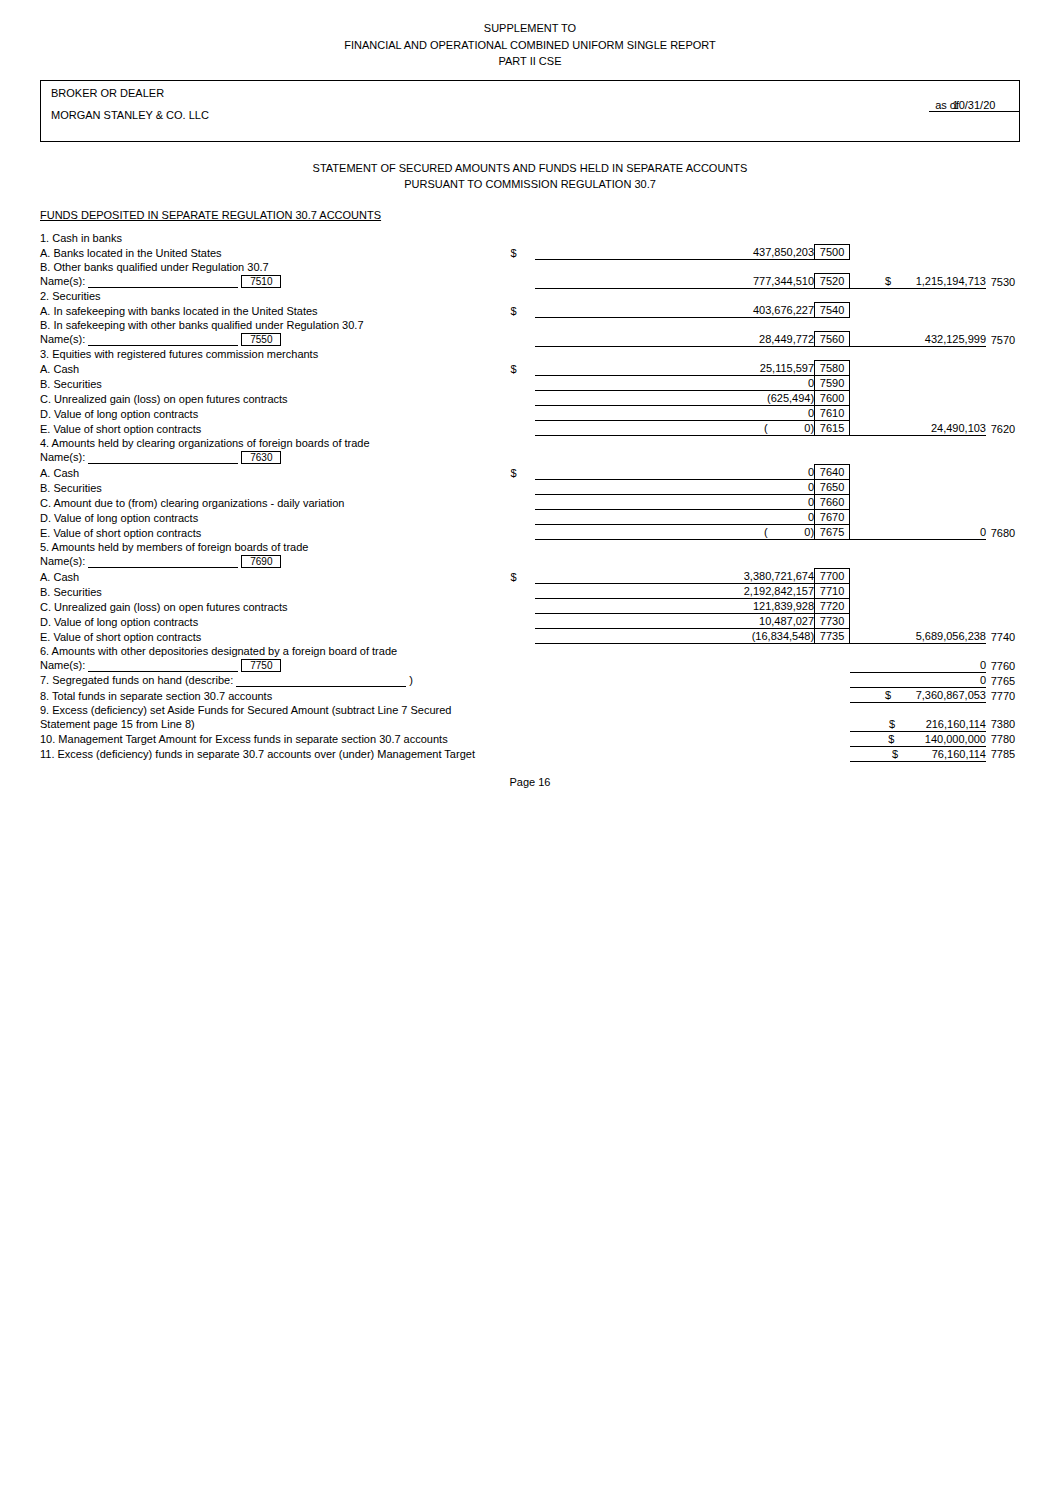SUPPLEMENT TO
FINANCIAL AND OPERATIONAL COMBINED UNIFORM SINGLE REPORT
PART II CSE
BROKER OR DEALER
MORGAN STANLEY & CO. LLC
as of 10/31/20
STATEMENT OF SECURED AMOUNTS AND FUNDS HELD IN SEPARATE ACCOUNTS
PURSUANT TO COMMISSION REGULATION 30.7
FUNDS DEPOSITED IN SEPARATE REGULATION 30.7 ACCOUNTS
| 1. Cash in banks | | | | | |
| A. Banks located in the United States | $ | 437,850,203 | 7500 | | |
| B. Other banks qualified under Regulation 30.7 | | | | | |
| Name(s): 7510 | | 777,344,510 | 7520 | $ 1,215,194,713 | 7530 |
| 2. Securities | | | | | |
| A. In safekeeping with banks located in the United States | $ | 403,676,227 | 7540 | | |
| B. In safekeeping with other banks qualified under Regulation 30.7 | | | | | |
| Name(s): 7550 | | 28,449,772 | 7560 | 432,125,999 | 7570 |
| 3. Equities with registered futures commission merchants | | | | | |
| A. Cash | $ | 25,115,597 | 7580 | | |
| B. Securities | | 0 | 7590 | | |
| C. Unrealized gain (loss) on open futures contracts | | (625,494) | 7600 | | |
| D. Value of long option contracts | | 0 | 7610 | | |
| E. Value of short option contracts | | ( 0) | 7615 | 24,490,103 | 7620 |
| 4. Amounts held by clearing organizations of foreign boards of trade | | | | | |
| Name(s): 7630 | | | | | |
| A. Cash | $ | 0 | 7640 | | |
| B. Securities | | 0 | 7650 | | |
| C. Amount due to (from) clearing organizations - daily variation | | 0 | 7660 | | |
| D. Value of long option contracts | | 0 | 7670 | | |
| E. Value of short option contracts | | ( 0) | 7675 | 0 | 7680 |
| 5. Amounts held by members of foreign boards of trade | | | | | |
| Name(s): 7690 | | | | | |
| A. Cash | $ | 3,380,721,674 | 7700 | | |
| B. Securities | | 2,192,842,157 | 7710 | | |
| C. Unrealized gain (loss) on open futures contracts | | 121,839,928 | 7720 | | |
| D. Value of long option contracts | | 10,487,027 | 7730 | | |
| E. Value of short option contracts | | (16,834,548) | 7735 | 5,689,056,238 | 7740 |
| 6. Amounts with other depositories designated by a foreign board of trade | | | | | |
| Name(s): 7750 | | | | 0 | 7760 |
| 7. Segregated funds on hand (describe: ) | | | | 0 | 7765 |
| 8. Total funds in separate section 30.7 accounts | | | | $ 7,360,867,053 | 7770 |
| 9. Excess (deficiency) set Aside Funds for Secured Amount (subtract Line 7 Secured | | | |
| Statement page 15 from Line 8) | | | | $ 216,160,114 | 7380 |
| 10. Management Target Amount for Excess funds in separate section 30.7 accounts | | $ 140,000,000 | 7780 |
| 11. Excess (deficiency) funds in separate 30.7 accounts over (under) Management Target | | $ 76,160,114 | 7785 |
Page 16